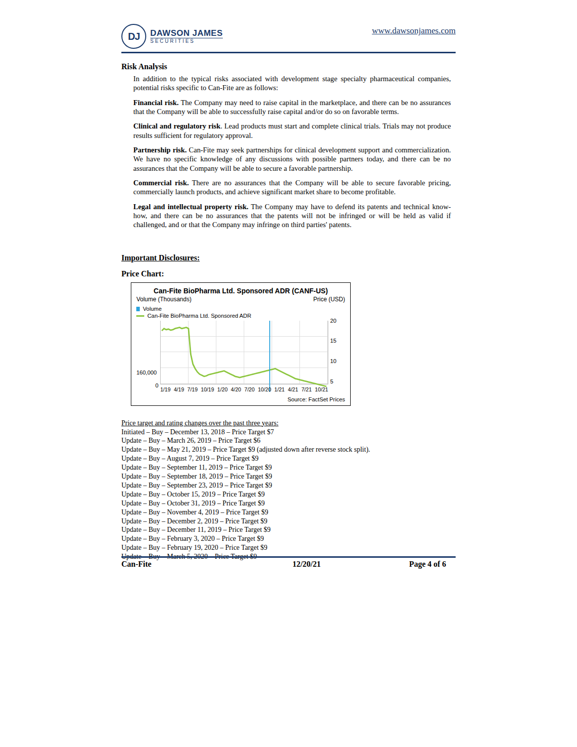DJ
DAWSON JAMES
SECURITIES
www.dawsonjames.com
Risk Analysis
In addition to the typical risks associated with development stage specialty pharmaceutical companies, potential risks specific to Can-Fite are as follows:
Financial risk. The Company may need to raise capital in the marketplace, and there can be no assurances that the Company will be able to successfully raise capital and/or do so on favorable terms.
Clinical and regulatory risk. Lead products must start and complete clinical trials. Trials may not produce results sufficient for regulatory approval.
Partnership risk. Can-Fite may seek partnerships for clinical development support and commercialization. We have no specific knowledge of any discussions with possible partners today, and there can be no assurances that the Company will be able to secure a favorable partnership.
Commercial risk. There are no assurances that the Company will be able to secure favorable pricing, commercially launch products, and achieve significant market share to become profitable.
Legal and intellectual property risk. The Company may have to defend its patents and technical know-how, and there can be no assurances that the patents will not be infringed or will be held as valid if challenged, and or that the Company may infringe on third parties' patents.
Important Disclosures:
Price Chart:
Can-Fite BioPharma Ltd. Sponsored ADR (CANF-US)
Volume (Thousands) Price (USD)
Volume
Can-Fite BioPharma Ltd. Sponsored ADR
20 15 10 5
160,000 0
1/19 4/19 7/19 10/19 1/20 4/20 7/20 10/20 1/21 4/21 7/21 10/21
Source: FactSet Prices
Price target and rating changes over the past three years:
Initiated – Buy – December 13, 2018 – Price Target $7
Update – Buy – March 26, 2019 – Price Target $6
Update – Buy – May 21, 2019 – Price Target $9 (adjusted down after reverse stock split).
Update – Buy – August 7, 2019 – Price Target $9
Update – Buy – September 11, 2019 – Price Target $9
Update – Buy – September 18, 2019 – Price Target $9
Update – Buy – September 23, 2019 – Price Target $9
Update – Buy – October 15, 2019 – Price Target $9
Update – Buy – October 31, 2019 – Price Target $9
Update – Buy – November 4, 2019 – Price Target $9
Update – Buy – December 2, 2019 – Price Target $9
Update – Buy – December 11, 2019 – Price Target $9
Update – Buy – February 3, 2020 – Price Target $9
Update – Buy – February 19, 2020 – Price Target $9
Update – Buy – March 5, 2020 – Price Target $9
Can-Fite 12/20/21 Page 4 of 6